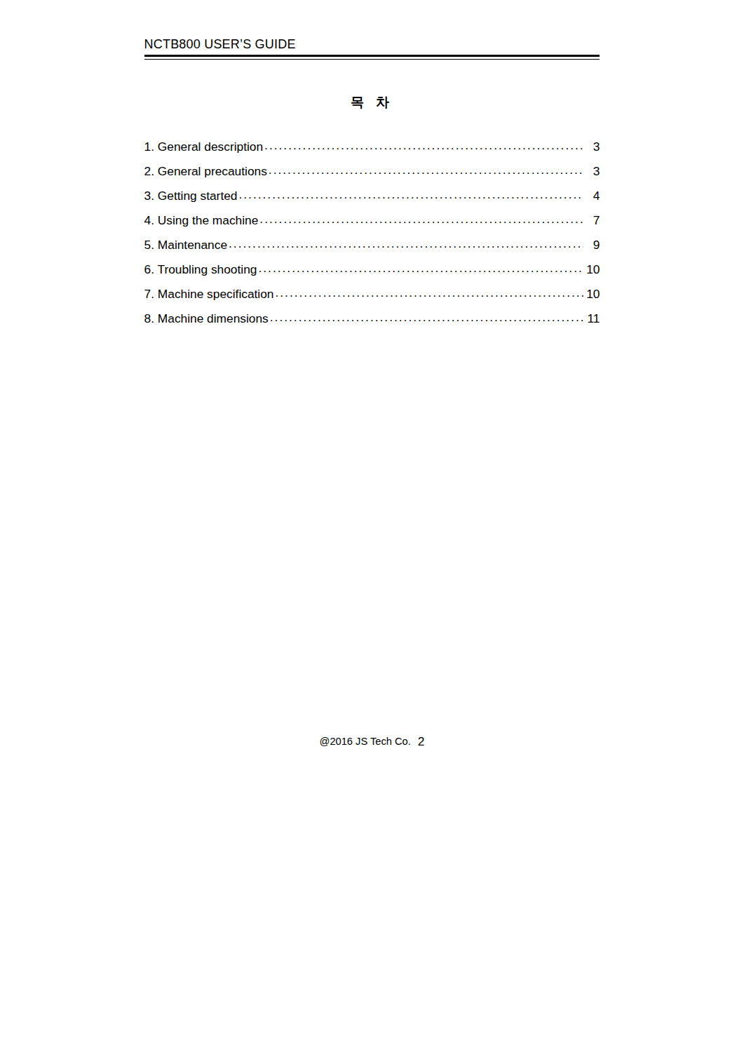NCTB800 USER’S GUIDE
목 차
1. General description 3
2. General precautions 3
3. Getting started 4
4. Using the machine 7
5. Maintenance 9
6. Troubling shooting 10
7. Machine specification 10
8. Machine dimensions 11
@2016 JS Tech Co.2